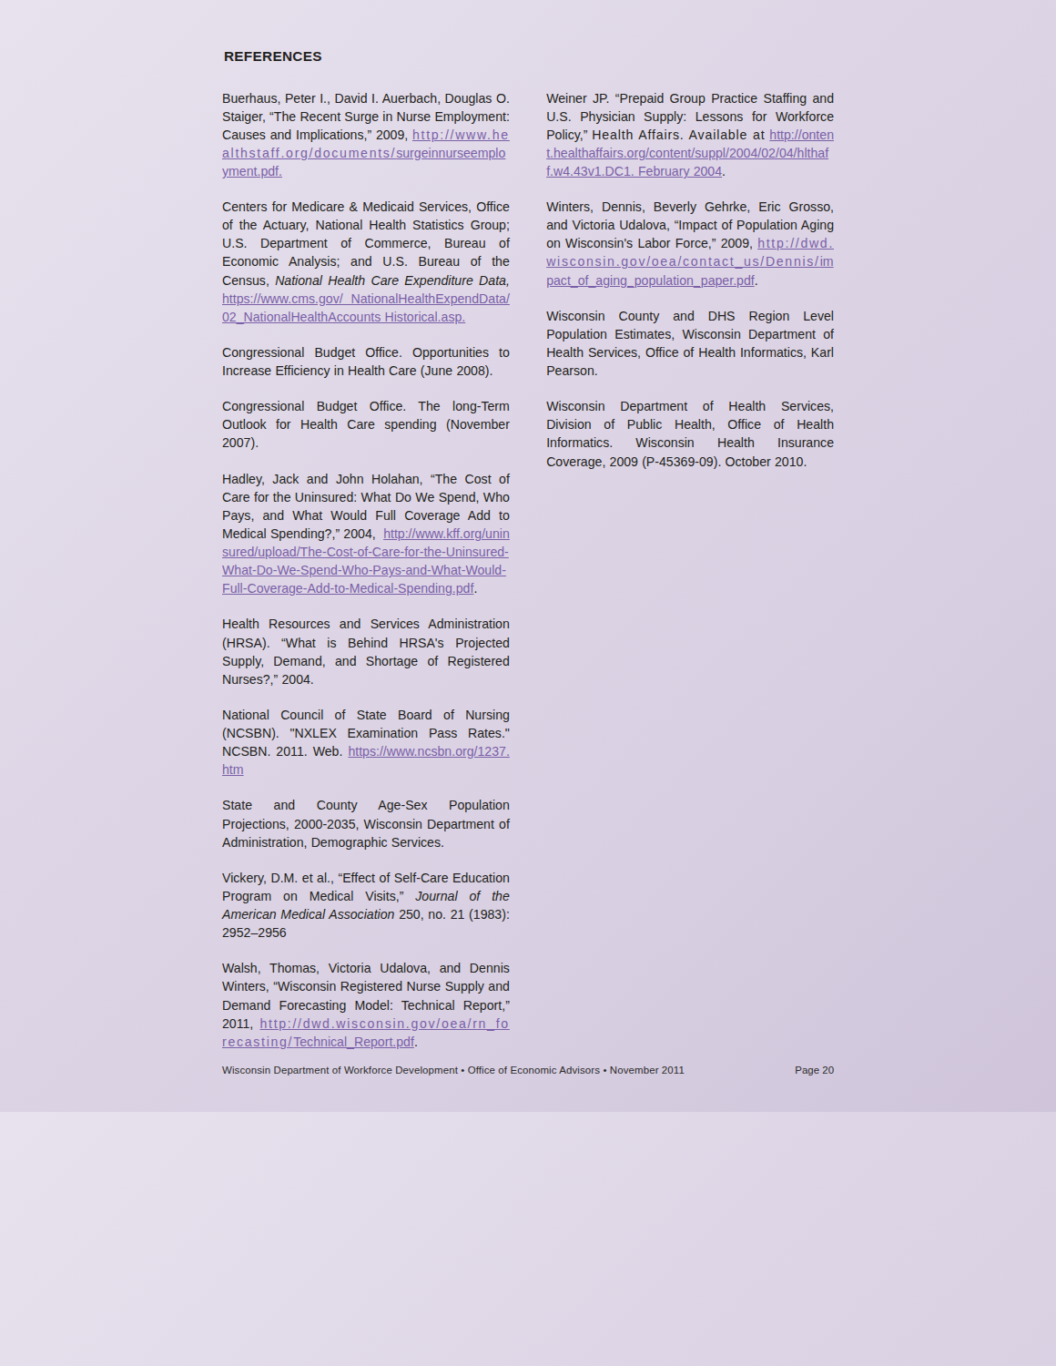REFERENCES
Buerhaus, Peter I., David I. Auerbach, Douglas O. Staiger, “The Recent Surge in Nurse Employment: Causes and Implications,” 2009, http://www.healthstaff.org/documents/surgeinnurseemployment.pdf.
Centers for Medicare & Medicaid Services, Office of the Actuary, National Health Statistics Group; U.S. Department of Commerce, Bureau of Economic Analysis; and U.S. Bureau of the Census, National Health Care Expenditure Data, https://www.cms.gov/ NationalHealthExpendData/02_NationalHealthAccounts Historical.asp.
Congressional Budget Office. Opportunities to Increase Efficiency in Health Care (June 2008).
Congressional Budget Office. The long-Term Outlook for Health Care spending (November 2007).
Hadley, Jack and John Holahan, “The Cost of Care for the Uninsured: What Do We Spend, Who Pays, and What Would Full Coverage Add to Medical Spending?,” 2004, http://www.kff.org/uninsured/upload/The-Cost-of-Care-for-the-Uninsured-What-Do-We-Spend-Who-Pays-and-What-Would-Full-Coverage-Add-to-Medical-Spending.pdf.
Health Resources and Services Administration (HRSA). “What is Behind HRSA's Projected Supply, Demand, and Shortage of Registered Nurses?,” 2004.
National Council of State Board of Nursing (NCSBN). "NXLEX Examination Pass Rates." NCSBN. 2011. Web. https://www.ncsbn.org/1237.htm
State and County Age-Sex Population Projections, 2000-2035, Wisconsin Department of Administration, Demographic Services.
Vickery, D.M. et al., “Effect of Self-Care Education Program on Medical Visits,” Journal of the American Medical Association 250, no. 21 (1983): 2952–2956
Walsh, Thomas, Victoria Udalova, and Dennis Winters, “Wisconsin Registered Nurse Supply and Demand Forecasting Model: Technical Report,” 2011, http://dwd.wisconsin.gov/oea/rn_forecasting/Technical_Report.pdf.
Weiner JP. “Prepaid Group Practice Staffing and U.S. Physician Supply: Lessons for Workforce Policy,” Health Affairs. Available at http://ontent.healthaffairs.org/content/suppl/2004/02/04/hlthaff.w4.43v1.DC1. February 2004.
Winters, Dennis, Beverly Gehrke, Eric Grosso, and Victoria Udalova, “Impact of Population Aging on Wisconsin's Labor Force,” 2009, http://dwd.wisconsin.gov/oea/contact_us/Dennis/impact_of_aging_population_paper.pdf.
Wisconsin County and DHS Region Level Population Estimates, Wisconsin Department of Health Services, Office of Health Informatics, Karl Pearson.
Wisconsin Department of Health Services, Division of Public Health, Office of Health Informatics. Wisconsin Health Insurance Coverage, 2009 (P-45369-09). October 2010.
Wisconsin Department of Workforce Development • Office of Economic Advisors • November 2011
Page 20